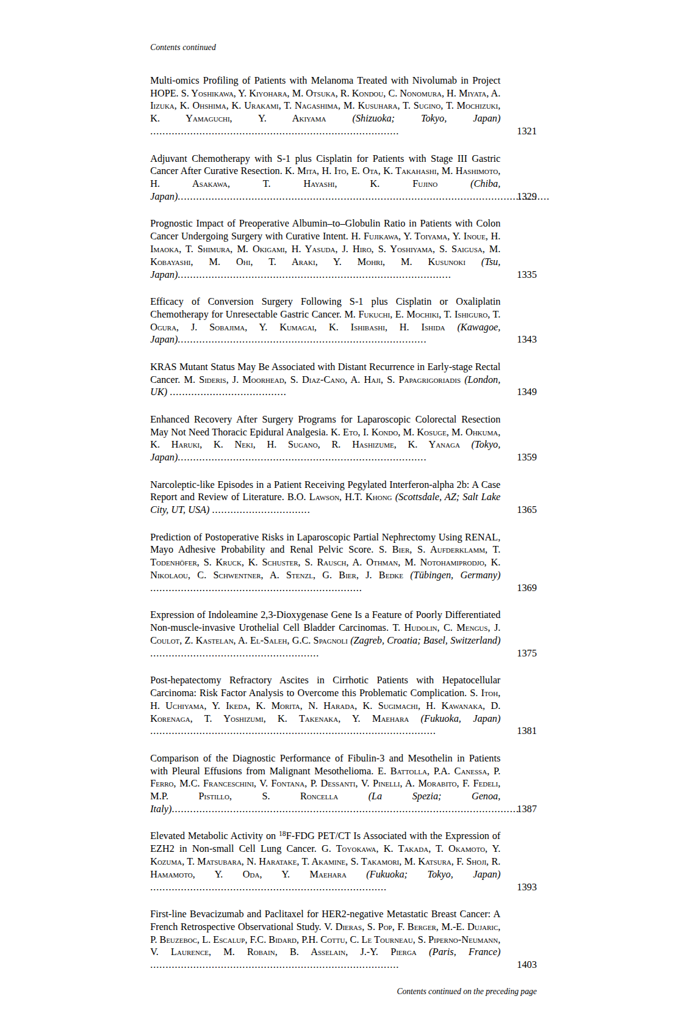Contents continued
Multi-omics Profiling of Patients with Melanoma Treated with Nivolumab in Project HOPE. S. Yoshikawa, Y. Kiyohara, M. Otsuka, R. Kondou, C. Nonomura, H. Miyata, A. Iizuka, K. Ohshima, K. Urakami, T. Nagashima, M. Kusuhara, T. Sugino, T. Mochizuki, K. Yamaguchi, Y. Akiyama (Shizuoka; Tokyo, Japan) .................................................................................
1321
Adjuvant Chemotherapy with S-1 plus Cisplatin for Patients with Stage III Gastric Cancer After Curative Resection. K. Mita, H. Ito, E. Ota, K. Takahashi, M. Hashimoto, H. Asakawa, T. Hayashi, K. Fujino (Chiba, Japan).........................................................................................................................
1329
Prognostic Impact of Preoperative Albumin–to–Globulin Ratio in Patients with Colon Cancer Undergoing Surgery with Curative Intent. H. Fujikawa, Y. Toiyama, Y. Inoue, H. Imaoka, T. Shimura, M. Okigami, H. Yasuda, J. Hiro, S. Yoshiyama, S. Saigusa, M. Kobayashi, M. Ohi, T. Araki, Y. Mohri, M. Kusunoki (Tsu, Japan).........................................................................................
1335
Efficacy of Conversion Surgery Following S-1 plus Cisplatin or Oxaliplatin Chemotherapy for Unresectable Gastric Cancer. M. Fukuchi, E. Mochiki, T. Ishiguro, T. Ogura, J. Sobajima, Y. Kumagai, K. Ishibashi, H. Ishida (Kawagoe, Japan).................................................................................
1343
KRAS Mutant Status May Be Associated with Distant Recurrence in Early-stage Rectal Cancer. M. Sideris, J. Moorhead, S. Diaz-Cano, A. Haji, S. Papagrigoriadis (London, UK) ......................................
1349
Enhanced Recovery After Surgery Programs for Laparoscopic Colorectal Resection May Not Need Thoracic Epidural Analgesia. K. Eto, I. Kondo, M. Kosuge, M. Ohkuma, K. Haruki, K. Neki, H. Sugano, R. Hashizume, K. Yanaga (Tokyo, Japan).................................................................................
1359
Narcoleptic-like Episodes in a Patient Receiving Pegylated Interferon-alpha 2b: A Case Report and Review of Literature. B.O. Lawson, H.T. Khong (Scottsdale, AZ; Salt Lake City, UT, USA) ................................
1365
Prediction of Postoperative Risks in Laparoscopic Partial Nephrectomy Using RENAL, Mayo Adhesive Probability and Renal Pelvic Score. S. Bier, S. Aufderklamm, T. Todenhöfer, S. Kruck, K. Schuster, S. Rausch, A. Othman, M. Notohamiprodjo, K. Nikolaou, C. Schwentner, A. Stenzl, G. Bier, J. Bedke (Tübingen, Germany) .....................................................................
1369
Expression of Indoleamine 2,3-Dioxygenase Gene Is a Feature of Poorly Differentiated Non-muscle-invasive Urothelial Cell Bladder Carcinomas. T. Hudolin, C. Mengus, J. Coulot, Z. Kastelan, A. El-Saleh, G.C. Spagnoli (Zagreb, Croatia; Basel, Switzerland) .......................................................
1375
Post-hepatectomy Refractory Ascites in Cirrhotic Patients with Hepatocellular Carcinoma: Risk Factor Analysis to Overcome this Problematic Complication. S. Itoh, H. Uchiyama, Y. Ikeda, K. Morita, N. Harada, K. Sugimachi, H. Kawanaka, D. Korenaga, T. Yoshizumi, K. Takenaka, Y. Maehara (Fukuoka, Japan) .............................................................................................
1381
Comparison of the Diagnostic Performance of Fibulin-3 and Mesothelin in Patients with Pleural Effusions from Malignant Mesothelioma. E. Battolla, P.A. Canessa, P. Ferro, M.C. Franceschini, V. Fontana, P. Dessanti, V. Pinelli, A. Morabito, F. Fedeli, M.P. Pistillo, S. Roncella (La Spezia; Genoa, Italy).................................................................................................................
1387
Elevated Metabolic Activity on 18F-FDG PET/CT Is Associated with the Expression of EZH2 in Non-small Cell Lung Cancer. G. Toyokawa, K. Takada, T. Okamoto, Y. Kozuma, T. Matsubara, N. Haratake, T. Akamine, S. Takamori, M. Katsura, F. Shoji, R. Hamamoto, Y. Oda, Y. Maehara (Fukuoka; Tokyo, Japan) .............................................................................
1393
First-line Bevacizumab and Paclitaxel for HER2-negative Metastatic Breast Cancer: A French Retrospective Observational Study. V. Dieras, S. Pop, F. Berger, M.-E. Dujaric, P. Beuzeboc, L. Escalup, F.C. Bidard, P.H. Cottu, C. Le Tourneau, S. Piperno-Neumann, V. Laurence, M. Robain, B. Asselain, J.-Y. Pierga (Paris, France) .................................................................................
1403
Contents continued on the preceding page